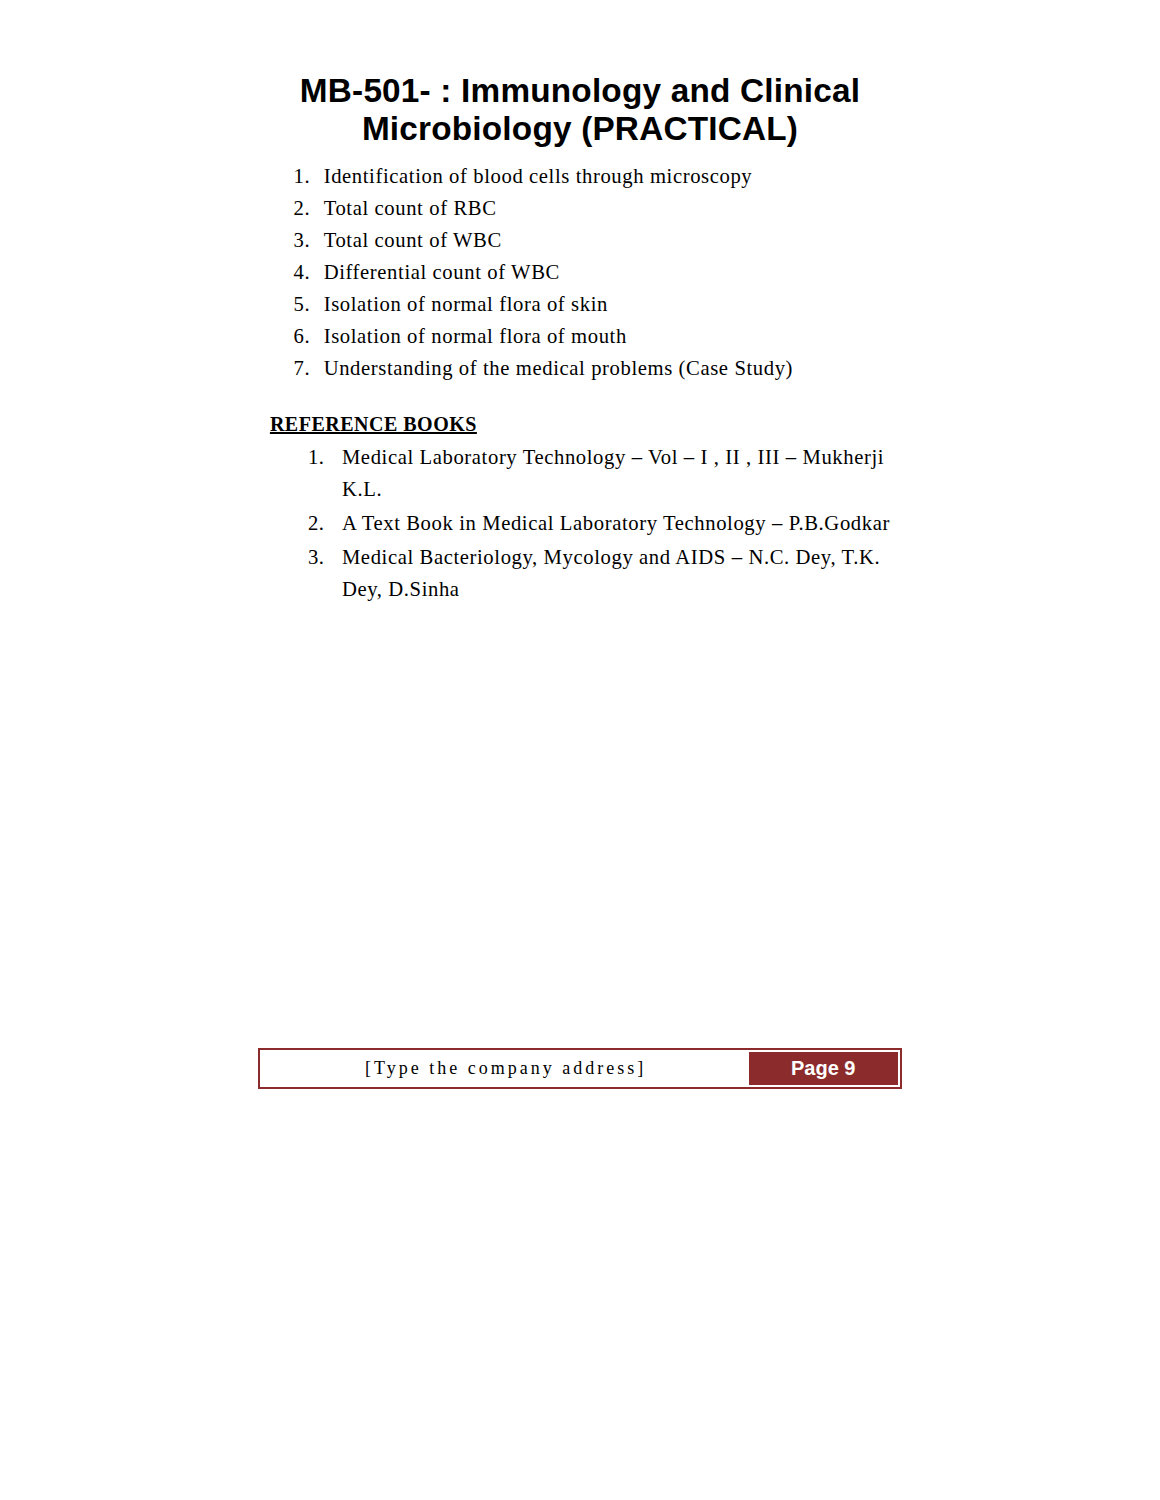MB-501- : Immunology and Clinical Microbiology (PRACTICAL)
Identification of blood cells through microscopy
Total count of RBC
Total count of WBC
Differential count of WBC
Isolation of normal flora of skin
Isolation of normal flora of mouth
Understanding of the medical problems (Case Study)
REFERENCE BOOKS
Medical Laboratory Technology – Vol – I , II , III – Mukherji K.L.
A Text Book in Medical Laboratory Technology – P.B.Godkar
Medical Bacteriology, Mycology and AIDS – N.C. Dey, T.K. Dey, D.Sinha
[Type the company address]
Page 9